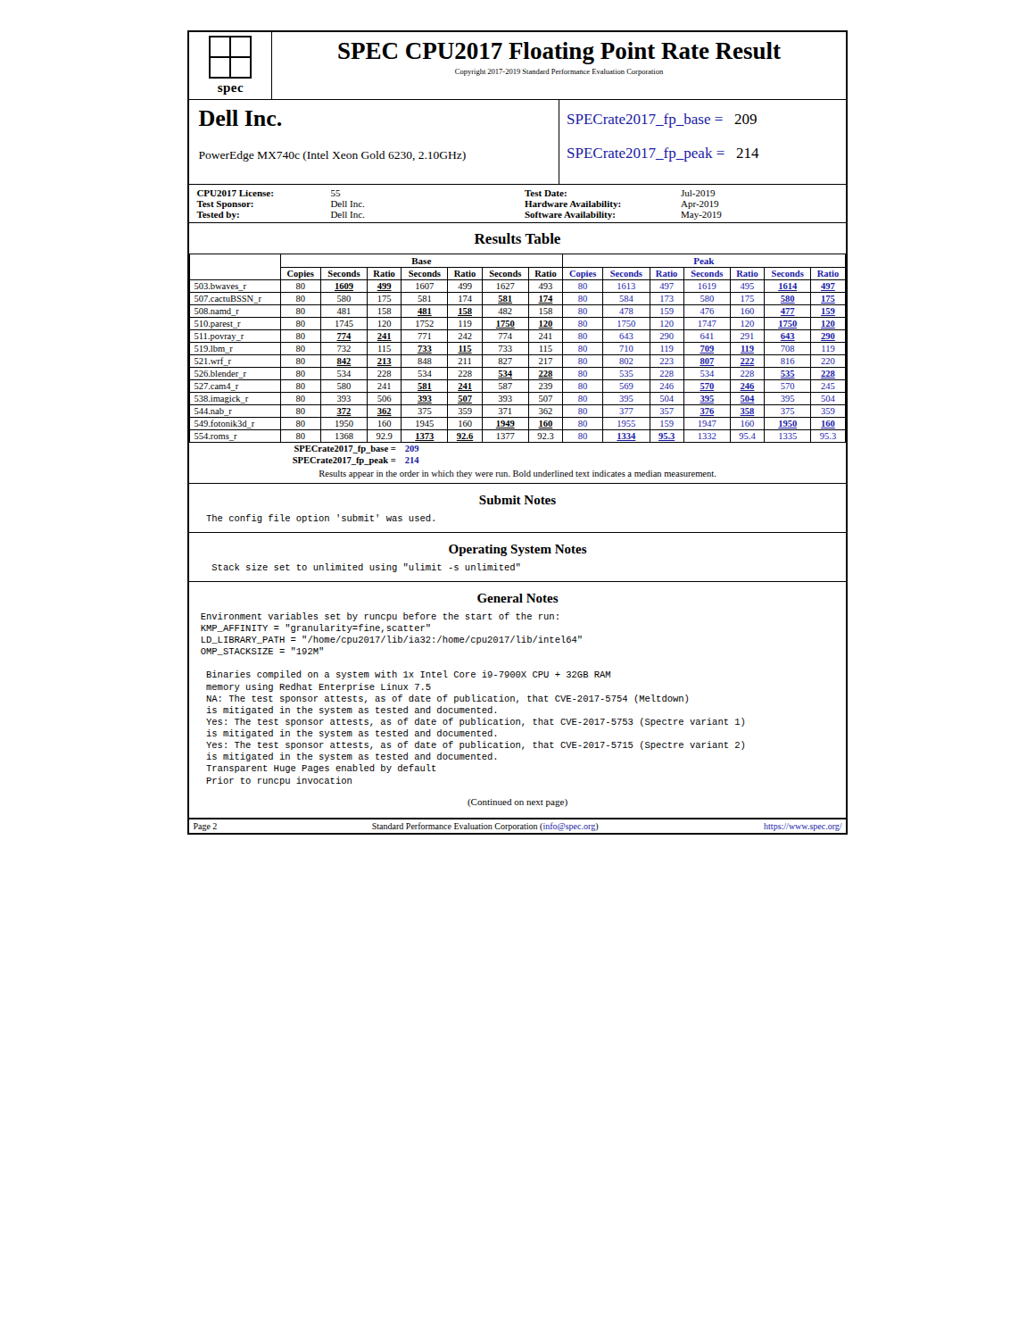spec
SPEC CPU2017 Floating Point Rate Result
Copyright 2017-2019 Standard Performance Evaluation Corporation
Dell Inc.
PowerEdge MX740c (Intel Xeon Gold 6230, 2.10GHz)
SPECrate2017_fp_base = 209
SPECrate2017_fp_peak = 214
CPU2017 License: 55
Test Sponsor: Dell Inc.
Tested by: Dell Inc.
Test Date: Jul-2019
Hardware Availability: Apr-2019
Software Availability: May-2019
Results Table
| | Base | Peak |
| --- | --- | --- |
| Copies | Seconds | Ratio | Seconds | Ratio | Seconds | Ratio | Copies | Seconds | Ratio | Seconds | Ratio | Seconds | Ratio |
| 503.bwaves_r | 80 | 1609 | 499 | 1607 | 499 | 1627 | 493 | 80 | 1613 | 497 | 1619 | 495 | 1614 | 497 |
| 507.cactuBSSN_r | 80 | 580 | 175 | 581 | 174 | 581 | 174 | 80 | 584 | 173 | 580 | 175 | 580 | 175 |
| 508.namd_r | 80 | 481 | 158 | 481 | 158 | 482 | 158 | 80 | 478 | 159 | 476 | 160 | 477 | 159 |
| 510.parest_r | 80 | 1745 | 120 | 1752 | 119 | 1750 | 120 | 80 | 1750 | 120 | 1747 | 120 | 1750 | 120 |
| 511.povray_r | 80 | 774 | 241 | 771 | 242 | 774 | 241 | 80 | 643 | 290 | 641 | 291 | 643 | 290 |
| 519.lbm_r | 80 | 732 | 115 | 733 | 115 | 733 | 115 | 80 | 710 | 119 | 709 | 119 | 708 | 119 |
| 521.wrf_r | 80 | 842 | 213 | 848 | 211 | 827 | 217 | 80 | 802 | 223 | 807 | 222 | 816 | 220 |
| 526.blender_r | 80 | 534 | 228 | 534 | 228 | 534 | 228 | 80 | 535 | 228 | 534 | 228 | 535 | 228 |
| 527.cam4_r | 80 | 580 | 241 | 581 | 241 | 587 | 239 | 80 | 569 | 246 | 570 | 246 | 570 | 245 |
| 538.imagick_r | 80 | 393 | 506 | 393 | 507 | 393 | 507 | 80 | 395 | 504 | 395 | 504 | 395 | 504 |
| 544.nab_r | 80 | 372 | 362 | 375 | 359 | 371 | 362 | 80 | 377 | 357 | 376 | 358 | 375 | 359 |
| 549.fotonik3d_r | 80 | 1950 | 160 | 1945 | 160 | 1949 | 160 | 80 | 1955 | 159 | 1947 | 160 | 1950 | 160 |
| 554.roms_r | 80 | 1368 | 92.9 | 1373 | 92.6 | 1377 | 92.3 | 80 | 1334 | 95.3 | 1332 | 95.4 | 1335 | 95.3 |
| SPECrate2017_fp_base = | 209 |
| SPECrate2017_fp_peak = | 214 |
Results appear in the order in which they were run. Bold underlined text indicates a median measurement.
Submit Notes
  The config file option 'submit' was used.
Operating System Notes
   Stack size set to unlimited using "ulimit -s unlimited"
General Notes
 Environment variables set by runcpu before the start of the run:
 KMP_AFFINITY = "granularity=fine,scatter"
 LD_LIBRARY_PATH = "/home/cpu2017/lib/ia32:/home/cpu2017/lib/intel64"
 OMP_STACKSIZE = "192M"

  Binaries compiled on a system with 1x Intel Core i9-7900X CPU + 32GB RAM
  memory using Redhat Enterprise Linux 7.5
  NA: The test sponsor attests, as of date of publication, that CVE-2017-5754 (Meltdown)
  is mitigated in the system as tested and documented.
  Yes: The test sponsor attests, as of date of publication, that CVE-2017-5753 (Spectre variant 1)
  is mitigated in the system as tested and documented.
  Yes: The test sponsor attests, as of date of publication, that CVE-2017-5715 (Spectre variant 2)
  is mitigated in the system as tested and documented.
  Transparent Huge Pages enabled by default
  Prior to runcpu invocation
(Continued on next page)
Page 2
Standard Performance Evaluation Corporation (info@spec.org)
https://www.spec.org/